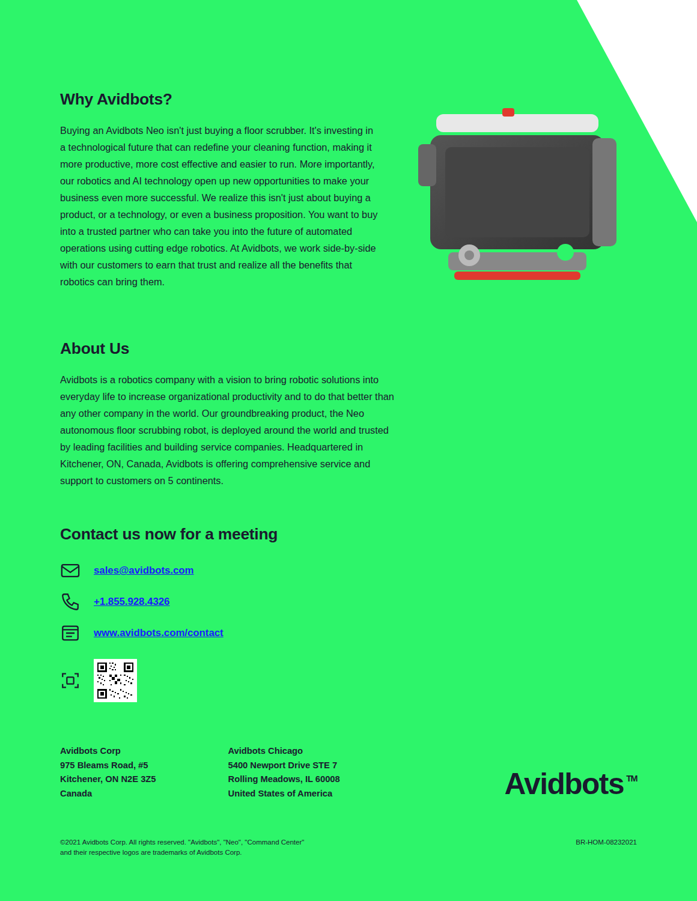Why Avidbots?
Buying an Avidbots Neo isn't just buying a floor scrubber. It's investing in a technological future that can redefine your cleaning function, making it more productive, more cost effective and easier to run. More importantly, our robotics and AI technology open up new opportunities to make your business even more successful. We realize this isn't just about buying a product, or a technology, or even a business proposition. You want to buy into a trusted partner who can take you into the future of automated operations using cutting edge robotics. At Avidbots, we work side-by-side with our customers to earn that trust and realize all the benefits that robotics can bring them.
About Us
Avidbots is a robotics company with a vision to bring robotic solutions into everyday life to increase organizational productivity and to do that better than any other company in the world. Our groundbreaking product, the Neo autonomous floor scrubbing robot, is deployed around the world and trusted by leading facilities and building service companies. Headquartered in Kitchener, ON, Canada, Avidbots is offering comprehensive service and support to customers on 5 continents.
Contact us now for a meeting
sales@avidbots.com
+1.855.928.4326
www.avidbots.com/contact
Avidbots Corp
975 Bleams Road, #5
Kitchener, ON N2E 3Z5
Canada
Avidbots Chicago
5400 Newport Drive STE 7
Rolling Meadows, IL 60008
United States of America
AvidbotsTM
©2021 Avidbots Corp. All rights reserved. "Avidbots", "Neo", "Command Center"
and their respective logos are trademarks of Avidbots Corp.
BR-HOM-08232021